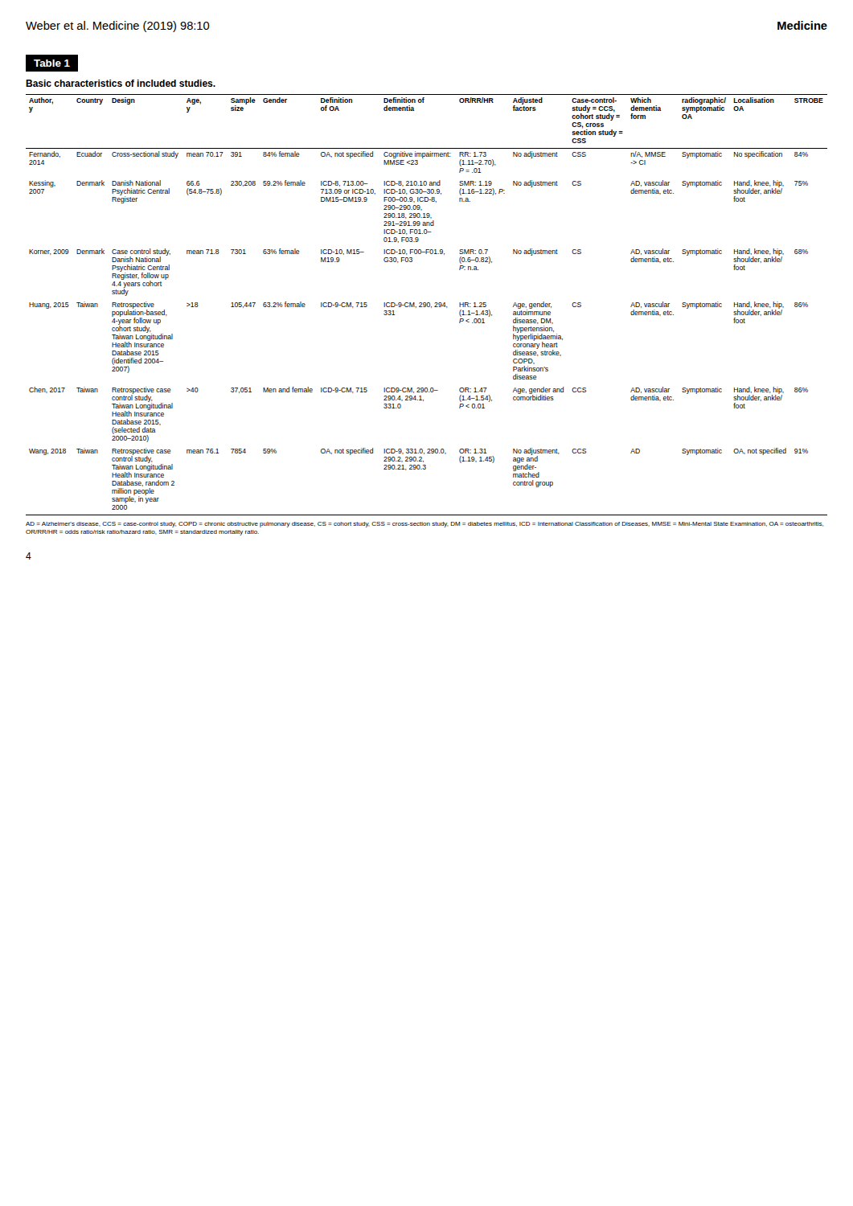Weber et al. Medicine (2019) 98:10
Medicine
Table 1
Basic characteristics of included studies.
| Author, y | Country | Design | Age, y | Sample size | Gender | Definition of OA | Definition of dementia | OR/RR/HR | Adjusted factors | Case-control- study = CCS, cohort study = CS, cross section study = CSS | Which dementia form | radiographic/ symptomatic OA | Localisation OA | STROBE |
| --- | --- | --- | --- | --- | --- | --- | --- | --- | --- | --- | --- | --- | --- | --- |
| Fernando, 2014 | Ecuador | Cross-sectional study | mean 70.17 | 391 | 84% female | OA, not specified | Cognitive impairment: MMSE <23 | RR: 1.73 (1.11–2.70), P = .01 | No adjustment | CSS | n/A, MMSE -> CI | Symptomatic | No specification | 84% |
| Kessing, 2007 | Denmark | Danish National Psychiatric Central Register | 66.6 (54.8–75.8) | 230,208 | 59.2% female | ICD-8, 713.00– 713.09 or ICD-10, DM15–DM19.9 | ICD-8, 210.10 and ICD-10, G30–30.9, F00–00.9, ICD-8, 290–290.09, 290.18, 290.19, 291–291.99 and ICD-10, F01.0– 01.9, F03.9 | SMR: 1.19 (1.16–1.22), P : n.a. | No adjustment | CS | AD, vascular dementia, etc. | Symptomatic | Hand, knee, hip, shoulder, ankle/ foot | 75% |
| Korner, 2009 | Denmark | Case control study, Danish National Psychiatric Central Register, follow up 4.4 years cohort study | mean 71.8 | 7301 | 63% female | ICD-10, M15– M19.9 | ICD-10, F00–F01.9, G30, F03 | SMR: 0.7 (0.6–0.82), P : n.a. | No adjustment | CS | AD, vascular dementia, etc. | Symptomatic | Hand, knee, hip, shoulder, ankle/ foot | 68% |
| Huang, 2015 | Taiwan | Retrospective population-based, 4-year follow up cohort study, Taiwan Longitudinal Health Insurance Database 2015 (identified 2004– 2007) | >18 | 105,447 | 63.2% female | ICD-9-CM, 715 | ICD-9-CM, 290, 294, 331 | HR: 1.25 (1.1–1.43), P < .001 | Age, gender, autoimmune disease, DM, hypertension, hyperlipidaemia, coronary heart disease, stroke, COPD, Parkinson's disease | CS | AD, vascular dementia, etc. | Symptomatic | Hand, knee, hip, shoulder, ankle/ foot | 86% |
| Chen, 2017 | Taiwan | Retrospective case control study, Taiwan Longitudinal Health Insurance Database 2015, (selected data 2000–2010) | >40 | 37,051 | Men and female | ICD-9-CM, 715 | ICD9-CM, 290.0– 290.4, 294.1, 331.0 | OR: 1.47 (1.4–1.54), P < 0.01 | Age, gender and comorbidities | CCS | AD, vascular dementia, etc. | Symptomatic | Hand, knee, hip, shoulder, ankle/ foot | 86% |
| Wang, 2018 | Taiwan | Retrospective case control study, Taiwan Longitudinal Health Insurance Database, random 2 million people sample, in year 2000 | mean 76.1 | 7854 | 59% | OA, not specified | ICD-9, 331.0, 290.0, 290.2, 290.2, 290.21, 290.3 | OR: 1.31 (1.19, 1.45) | No adjustment, age and gender- matched control group | CCS | AD | Symptomatic | OA, not specified | 91% |
AD = Alzheimer's disease, CCS = case-control study, COPD = chronic obstructive pulmonary disease, CS = cohort study, CSS = cross-section study, DM = diabetes mellitus, ICD = International Classification of Diseases, MMSE = Mini-Mental State Examination, OA = osteoarthritis, OR/RR/HR = odds ratio/risk ratio/hazard ratio, SMR = standardized mortality ratio.
4